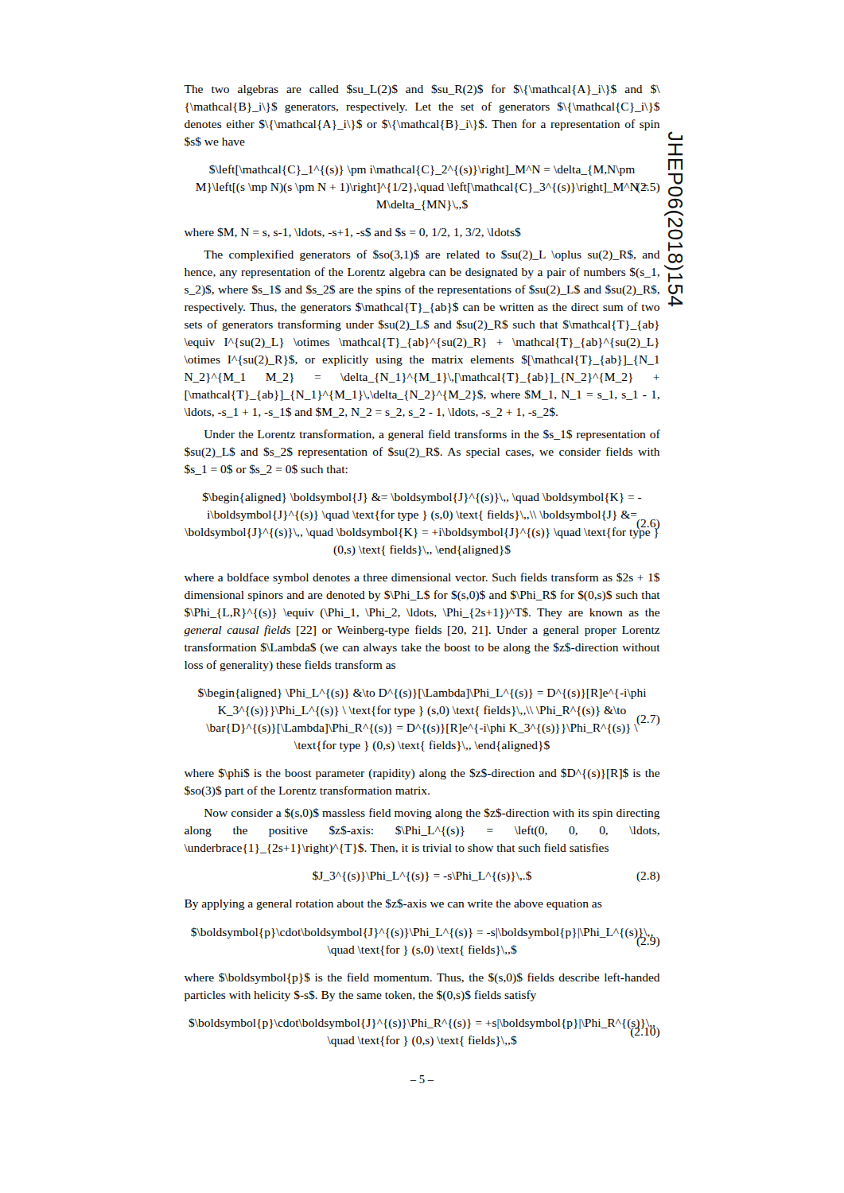JHEP06(2018)154
The two algebras are called $su_L(2)$ and $su_R(2)$ for $\{\mathcal{A}_i\}$ and $\{\mathcal{B}_i\}$ generators, respectively. Let the set of generators $\{\mathcal{C}_i\}$ denotes either $\{\mathcal{A}_i\}$ or $\{\mathcal{B}_i\}$. Then for a representation of spin $s$ we have
$\left[\mathcal{C}_1^{(s)} \pm i\mathcal{C}_2^{(s)}\right]_M^N = \delta_{M,N\pm M}\left[(s \mp N)(s \pm N + 1)\right]^{1/2},\quad \left[\mathcal{C}_3^{(s)}\right]_M^N = M\delta_{MN}\,,$ (2.5)
where $M, N = s, s-1, \ldots, -s+1, -s$ and $s = 0, 1/2, 1, 3/2, \ldots$
The complexified generators of $so(3,1)$ are related to $su(2)_L \oplus su(2)_R$, and hence, any representation of the Lorentz algebra can be designated by a pair of numbers $(s_1, s_2)$, where $s_1$ and $s_2$ are the spins of the representations of $su(2)_L$ and $su(2)_R$, respectively. Thus, the generators $\mathcal{T}_{ab}$ can be written as the direct sum of two sets of generators transforming under $su(2)_L$ and $su(2)_R$ such that $\mathcal{T}_{ab} \equiv I^{su(2)_L} \otimes \mathcal{T}_{ab}^{su(2)_R} + \mathcal{T}_{ab}^{su(2)_L} \otimes I^{su(2)_R}$, or explicitly using the matrix elements $[\mathcal{T}_{ab}]_{N_1 N_2}^{M_1 M_2} = \delta_{N_1}^{M_1}\,[\mathcal{T}_{ab}]_{N_2}^{M_2} + [\mathcal{T}_{ab}]_{N_1}^{M_1}\,\delta_{N_2}^{M_2}$, where $M_1, N_1 = s_1, s_1 - 1, \ldots, -s_1 + 1, -s_1$ and $M_2, N_2 = s_2, s_2 - 1, \ldots, -s_2 + 1, -s_2$.
Under the Lorentz transformation, a general field transforms in the $s_1$ representation of $su(2)_L$ and $s_2$ representation of $su(2)_R$. As special cases, we consider fields with $s_1 = 0$ or $s_2 = 0$ such that:
$\begin{aligned} \boldsymbol{J} &= \boldsymbol{J}^{(s)}\,, \quad \boldsymbol{K} = -i\boldsymbol{J}^{(s)} \quad \text{for type } (s,0) \text{ fields}\,,\\ \boldsymbol{J} &= \boldsymbol{J}^{(s)}\,, \quad \boldsymbol{K} = +i\boldsymbol{J}^{(s)} \quad \text{for type } (0,s) \text{ fields}\,, \end{aligned}$ (2.6)
where a boldface symbol denotes a three dimensional vector. Such fields transform as $2s + 1$ dimensional spinors and are denoted by $\Phi_L$ for $(s,0)$ and $\Phi_R$ for $(0,s)$ such that $\Phi_{L,R}^{(s)} \equiv (\Phi_1, \Phi_2, \ldots, \Phi_{2s+1})^T$. They are known as the general causal fields [22] or Weinberg-type fields [20, 21]. Under a general proper Lorentz transformation $\Lambda$ (we can always take the boost to be along the $z$-direction without loss of generality) these fields transform as
$\begin{aligned} \Phi_L^{(s)} &\to D^{(s)}[\Lambda]\Phi_L^{(s)} = D^{(s)}[R]e^{-i\phi K_3^{(s)}}\Phi_L^{(s)} \ \text{for type } (s,0) \text{ fields}\,,\\ \Phi_R^{(s)} &\to \bar{D}^{(s)}[\Lambda]\Phi_R^{(s)} = D^{(s)}[R]e^{-i\phi K_3^{(s)}}\Phi_R^{(s)} \ \text{for type } (0,s) \text{ fields}\,, \end{aligned}$ (2.7)
where $\phi$ is the boost parameter (rapidity) along the $z$-direction and $D^{(s)}[R]$ is the $so(3)$ part of the Lorentz transformation matrix.
Now consider a $(s,0)$ massless field moving along the $z$-direction with its spin directing along the positive $z$-axis: $\Phi_L^{(s)} = \left(0, 0, 0, \ldots, \underbrace{1}_{2s+1}\right)^{T}$. Then, it is trivial to show that such field satisfies
$J_3^{(s)}\Phi_L^{(s)} = -s\Phi_L^{(s)}\,.$ (2.8)
By applying a general rotation about the $z$-axis we can write the above equation as
$\boldsymbol{p}\cdot\boldsymbol{J}^{(s)}\Phi_L^{(s)} = -s|\boldsymbol{p}|\Phi_L^{(s)}\,, \quad \text{for } (s,0) \text{ fields}\,,$ (2.9)
where $\boldsymbol{p}$ is the field momentum. Thus, the $(s,0)$ fields describe left-handed particles with helicity $-s$. By the same token, the $(0,s)$ fields satisfy
$\boldsymbol{p}\cdot\boldsymbol{J}^{(s)}\Phi_R^{(s)} = +s|\boldsymbol{p}|\Phi_R^{(s)}\,, \quad \text{for } (0,s) \text{ fields}\,,$ (2.10)
– 5 –